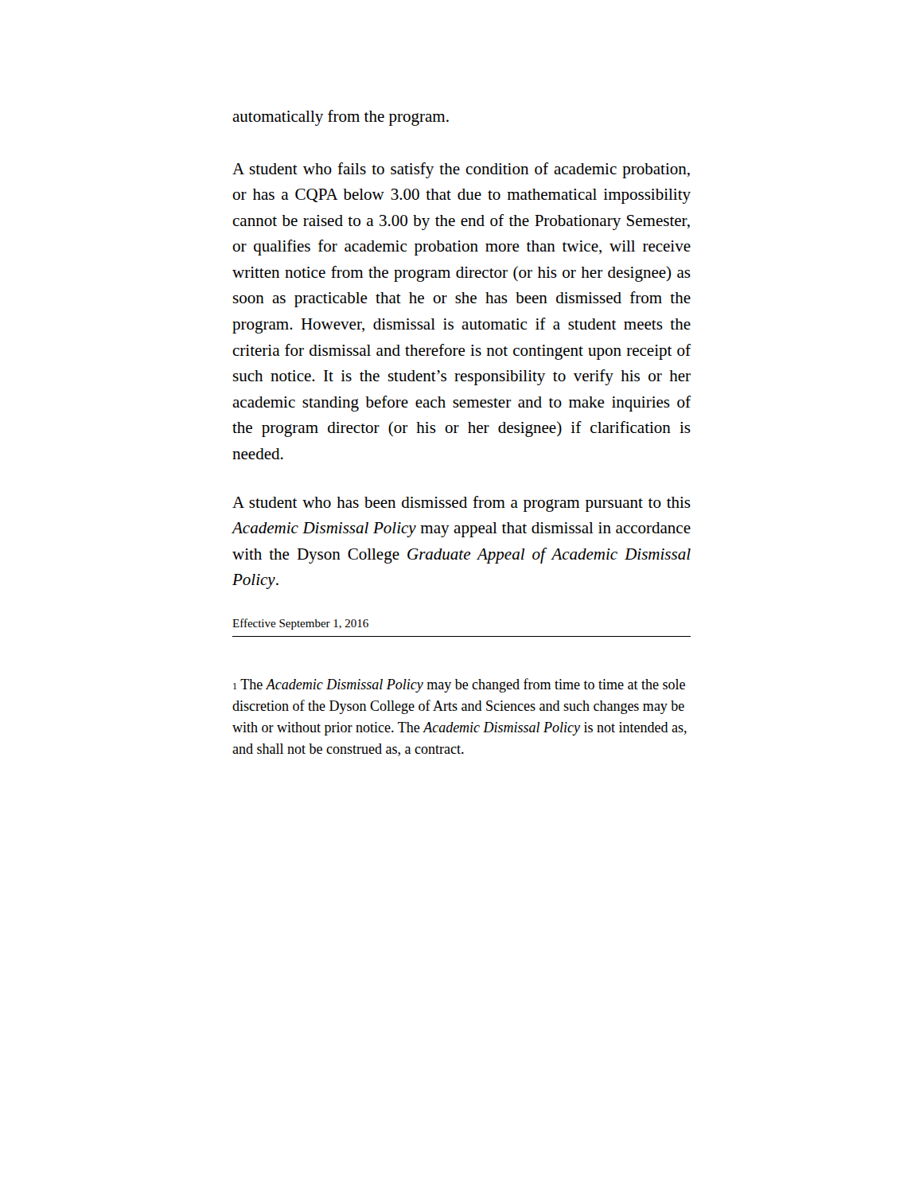automatically from the program.
A student who fails to satisfy the condition of academic probation, or has a CQPA below 3.00 that due to mathematical impossibility cannot be raised to a 3.00 by the end of the Probationary Semester, or qualifies for academic probation more than twice, will receive written notice from the program director (or his or her designee) as soon as practicable that he or she has been dismissed from the program. However, dismissal is automatic if a student meets the criteria for dismissal and therefore is not contingent upon receipt of such notice. It is the student’s responsibility to verify his or her academic standing before each semester and to make inquiries of the program director (or his or her designee) if clarification is needed.
A student who has been dismissed from a program pursuant to this Academic Dismissal Policy may appeal that dismissal in accordance with the Dyson College Graduate Appeal of Academic Dismissal Policy.
Effective September 1, 2016
1 The Academic Dismissal Policy may be changed from time to time at the sole discretion of the Dyson College of Arts and Sciences and such changes may be with or without prior notice. The Academic Dismissal Policy is not intended as, and shall not be construed as, a contract.